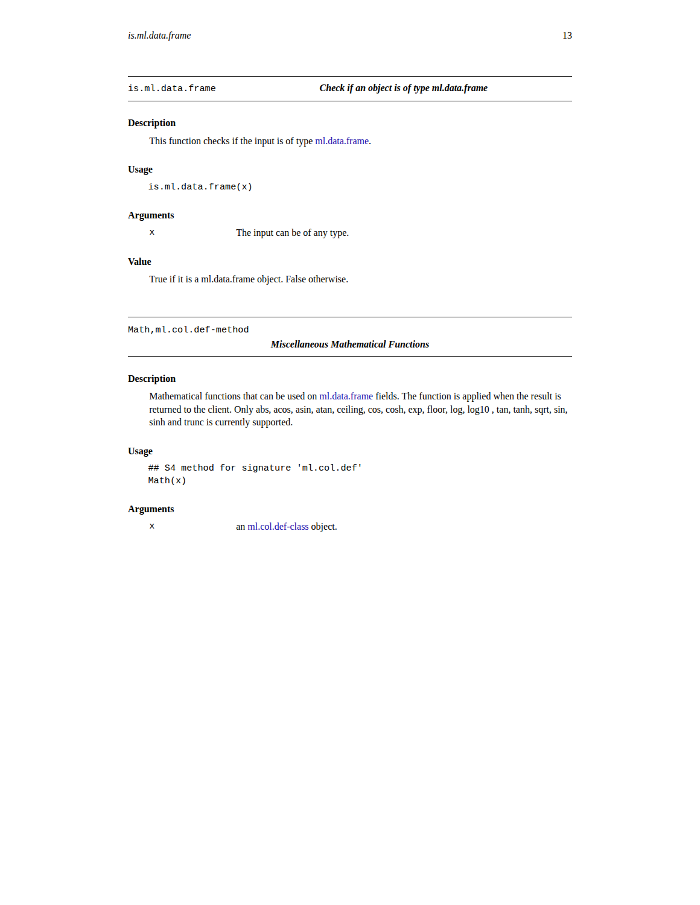is.ml.data.frame 13
is.ml.data.frame Check if an object is of type ml.data.frame
Description
This function checks if the input is of type ml.data.frame.
Usage
is.ml.data.frame(x)
Arguments
x
The input can be of any type.
Value
True if it is a ml.data.frame object. False otherwise.
Math,ml.col.def-method Miscellaneous Mathematical Functions
Description
Mathematical functions that can be used on ml.data.frame fields. The function is applied when the result is returned to the client. Only abs, acos, asin, atan, ceiling, cos, cosh, exp, floor, log, log10 , tan, tanh, sqrt, sin, sinh and trunc is currently supported.
Usage
## S4 method for signature 'ml.col.def'
Math(x)
Arguments
x
an ml.col.def-class object.